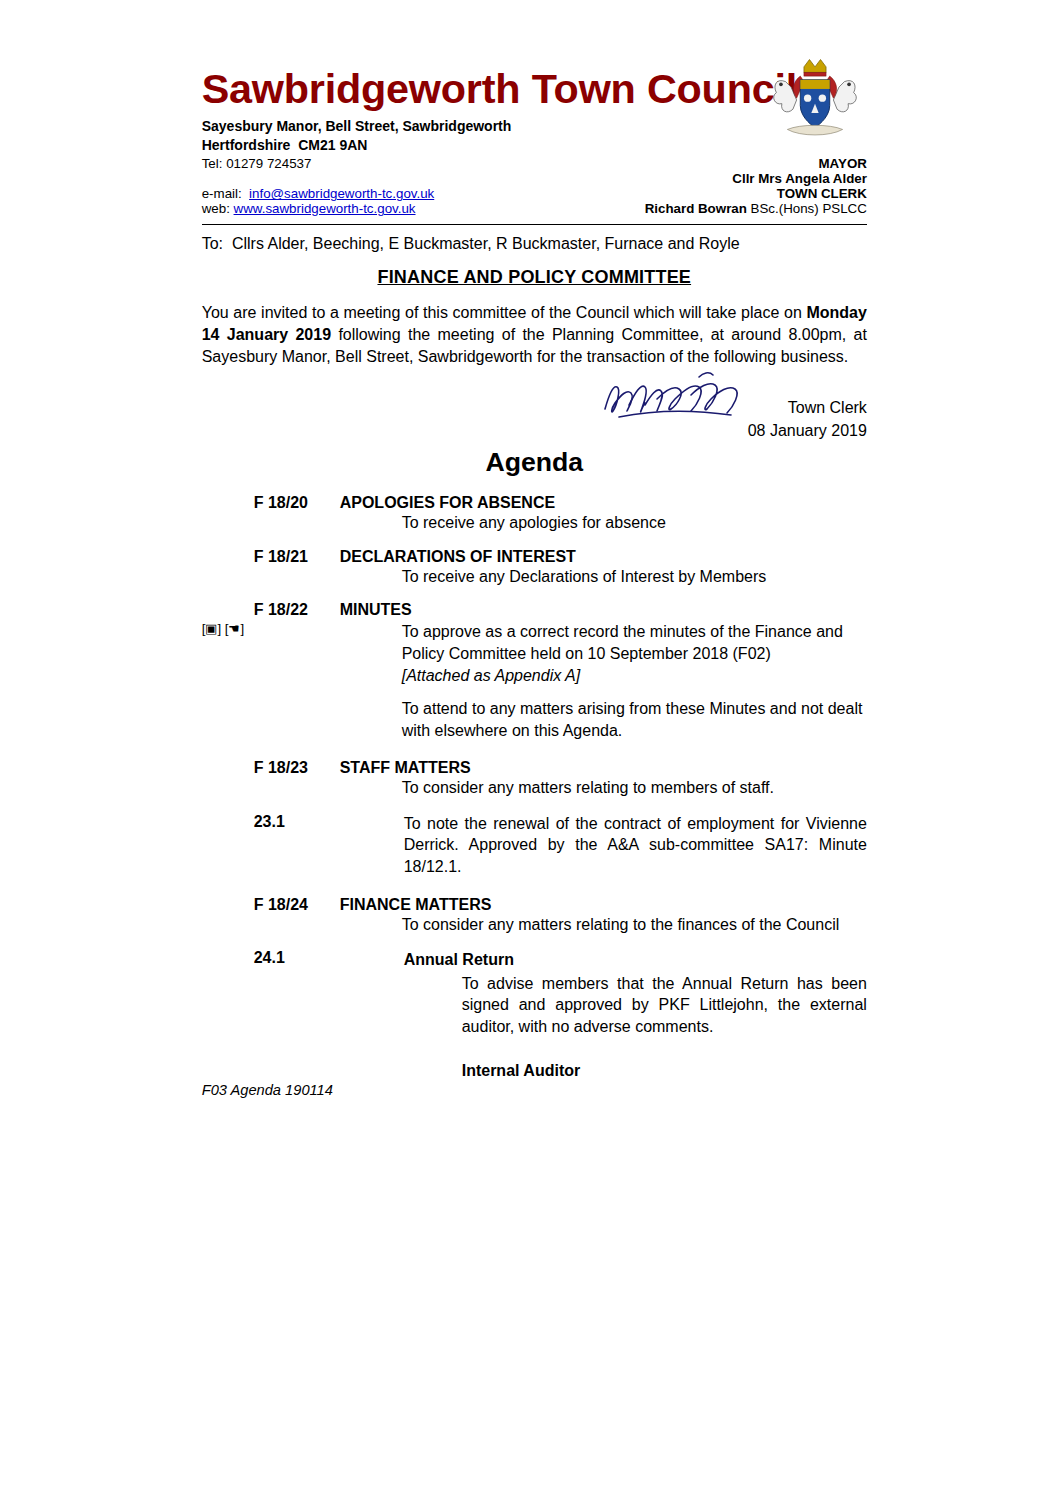Sawbridgeworth Town Council
Sayesbury Manor, Bell Street, Sawbridgeworth
Hertfordshire CM21 9AN
| Tel: 01279 724537 | MAYOR |
| | Cllr Mrs Angela Alder |
| e-mail: info@sawbridgeworth-tc.gov.uk | TOWN CLERK |
| web: www.sawbridgeworth-tc.gov.uk | Richard Bowran BSc.(Hons) PSLCC |
To: Cllrs Alder, Beeching, E Buckmaster, R Buckmaster, Furnace and Royle
FINANCE AND POLICY COMMITTEE
You are invited to a meeting of this committee of the Council which will take place on Monday 14 January 2019 following the meeting of the Planning Committee, at around 8.00pm, at Sayesbury Manor, Bell Street, Sawbridgeworth for the transaction of the following business.
Town Clerk
08 January 2019
Agenda
| | F 18/20 | Apologies for Absence To receive any apologies for absence |
| | F 18/21 | Declarations of Interest To receive any Declarations of Interest by Members |
| | F 18/22 | Minutes |
| [▣] [☚] | | To approve as a correct record the minutes of the Finance and Policy Committee held on 10 September 2018 (F02) [Attached as Appendix A] |
| | | To attend to any matters arising from these Minutes and not dealt with elsewhere on this Agenda. |
| | F 18/23 | Staff Matters To consider any matters relating to members of staff. |
| | / 23.1 / To note the renewal of the contract of employment for Vivienne Derrick. Approved by the A&A sub-committee SA17: Minute 18/12.1. / |
| | F 18/24 | Finance Matters To consider any matters relating to the finances of the Council |
| | / 24.1 / Annual Return / / / To advise members that the Annual Return has been signed and approved by PKF Littlejohn, the external auditor, with no adverse comments. / / / Internal Auditor / |
F03 Agenda 190114